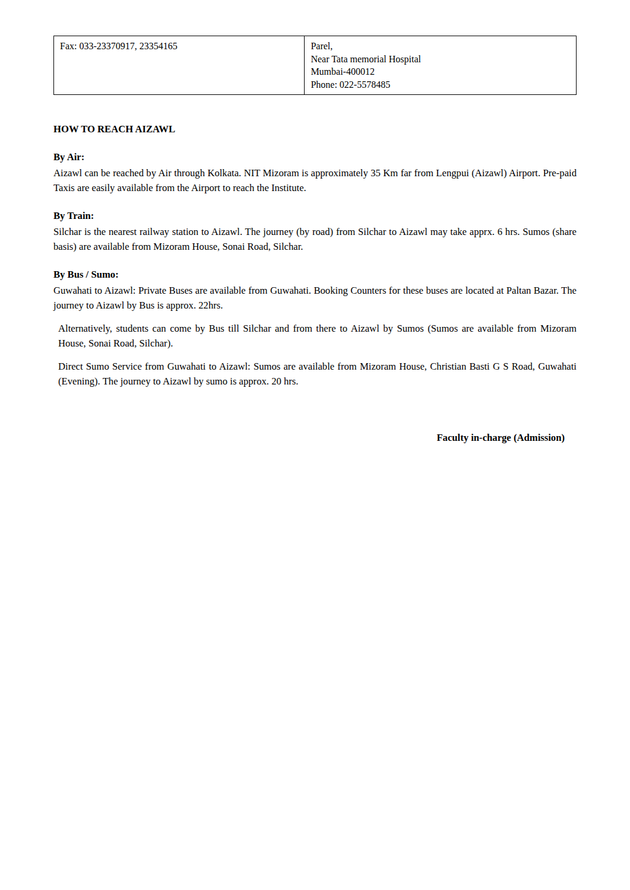| Fax: 033-23370917, 23354165 | Parel, Near Tata memorial Hospital Mumbai-400012 Phone: 022-5578485 |
HOW TO REACH AIZAWL
By Air:
Aizawl can be reached by Air through Kolkata. NIT Mizoram is approximately 35 Km far from Lengpui (Aizawl) Airport. Pre-paid Taxis are easily available from the Airport to reach the Institute.
By Train:
Silchar is the nearest railway station to Aizawl. The journey (by road) from Silchar to Aizawl may take apprx. 6 hrs. Sumos (share basis) are available from Mizoram House, Sonai Road, Silchar.
By Bus / Sumo:
Guwahati to Aizawl: Private Buses are available from Guwahati. Booking Counters for these buses are located at Paltan Bazar. The journey to Aizawl by Bus is approx. 22hrs.
Alternatively, students can come by Bus till Silchar and from there to Aizawl by Sumos (Sumos are available from Mizoram House, Sonai Road, Silchar).
Direct Sumo Service from Guwahati to Aizawl: Sumos are available from Mizoram House, Christian Basti G S Road, Guwahati (Evening). The journey to Aizawl by sumo is approx. 20 hrs.
Faculty in-charge (Admission)